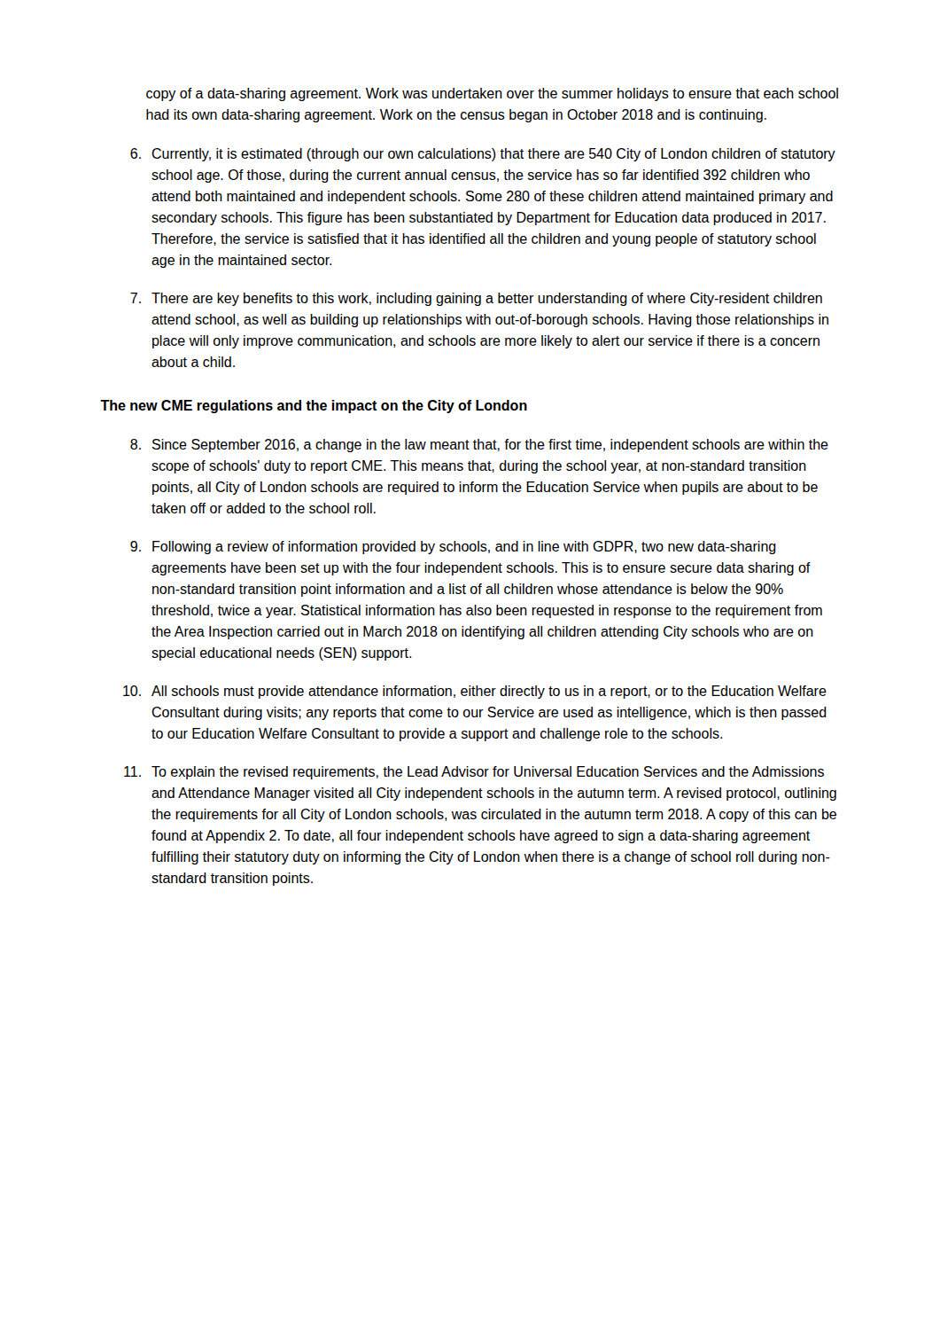copy of a data-sharing agreement. Work was undertaken over the summer holidays to ensure that each school had its own data-sharing agreement. Work on the census began in October 2018 and is continuing.
Currently, it is estimated (through our own calculations) that there are 540 City of London children of statutory school age. Of those, during the current annual census, the service has so far identified 392 children who attend both maintained and independent schools. Some 280 of these children attend maintained primary and secondary schools. This figure has been substantiated by Department for Education data produced in 2017. Therefore, the service is satisfied that it has identified all the children and young people of statutory school age in the maintained sector.
There are key benefits to this work, including gaining a better understanding of where City-resident children attend school, as well as building up relationships with out-of-borough schools. Having those relationships in place will only improve communication, and schools are more likely to alert our service if there is a concern about a child.
The new CME regulations and the impact on the City of London
Since September 2016, a change in the law meant that, for the first time, independent schools are within the scope of schools' duty to report CME. This means that, during the school year, at non-standard transition points, all City of London schools are required to inform the Education Service when pupils are about to be taken off or added to the school roll.
Following a review of information provided by schools, and in line with GDPR, two new data-sharing agreements have been set up with the four independent schools. This is to ensure secure data sharing of non-standard transition point information and a list of all children whose attendance is below the 90% threshold, twice a year. Statistical information has also been requested in response to the requirement from the Area Inspection carried out in March 2018 on identifying all children attending City schools who are on special educational needs (SEN) support.
All schools must provide attendance information, either directly to us in a report, or to the Education Welfare Consultant during visits; any reports that come to our Service are used as intelligence, which is then passed to our Education Welfare Consultant to provide a support and challenge role to the schools.
To explain the revised requirements, the Lead Advisor for Universal Education Services and the Admissions and Attendance Manager visited all City independent schools in the autumn term. A revised protocol, outlining the requirements for all City of London schools, was circulated in the autumn term 2018. A copy of this can be found at Appendix 2. To date, all four independent schools have agreed to sign a data-sharing agreement fulfilling their statutory duty on informing the City of London when there is a change of school roll during non-standard transition points.